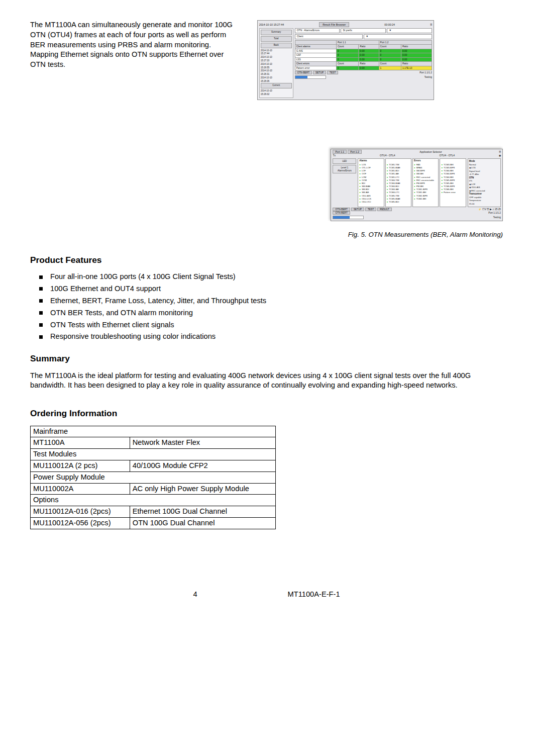The MT1100A can simultaneously generate and monitor 100G OTN (OTU4) frames at each of four ports as well as perform BER measurements using PRBS and alarm monitoring. Mapping Ethernet signals onto OTN supports Ethernet over OTN tests.
2014-10-10 15:27:44 Result File Browser 00:00:24 ☰
Summary
Total
Back
2014-10-10
15:27:44
2014-10-10
15:27:20
2014-10-10
15:26:55
2014-10-10
15:26:31
2014-10-10
15:26:06
Current
2014-10-10
15:26:02
OTN : Alarms/Errors SI prefix ▼
Client ▼
| | Port 1.1 | Port 1.2 |
| --- | --- | --- |
| Client alarms | Count | Ratio | Count | Ratio |
| G-AIS | 0 | 0.00 | 0 | 0.00 |
| CSF | 0 | 0.00 | 0 | 0.00 |
| LSS | 0 | 0.00 | 0 | 0.00 |
| Client errors | Count | Ratio | Count | Ratio |
| Pattern error | 0 | 0.00 | 1 | 1.17E-13 |
OTN-BERT SETUP TEST
Port 1.1/1.2
Testing
Port 1.1 Port 1.2 Application Selector ☰
Tx OTU4 - OTL4 OTU4 - OTL4 ◉
LED
Level 1
Alarms/Errors
Alarms
LOS
OTL-LOF
LOF
OOF
LOM
OOM
BDI
SM-BIAE
SM-BDI
SM-IAE
ODU-AIS
ODU-LCK
ODU-OCI
TCM1-TIM
TCM1-BIAE
TCM1-BDI
TCM1-IAE
TCM1-LTC
TCM4-TIM
TCM4-BIAE
TCM4-BDI
TCM4-IAE
TCM4-LTC
TCM5-TIM
TCM5-BIAE
TCM5-BDI
Errors
FAS
MFAS
SM-BIP8
SM-BEI
FEC corrected
FEC uncorrectable
PM-BIP8
PM-BEI
TCM1-BIP8
TCM1-BEI
TCM2-BIP8
TCM2-BEI
TCM3-BEI
TCM3-BIP8
TCM4-BEI
TCM4-BIP8
TCM4-BEI
TCM5-BIP8
TCM5-BEI
TCM6-BIP8
TCM6-BEI
Pattern error
Mode
Normal
◉ LOS
Signal level
-6.77 dBm
OTN
0%
◉ LOF
◉ ODU-AIS
◉ FEC corrected
Transceiver
CFP capable
Temperature
35.00
OTN-BERT SETUP TEST RESULT
⚡ ☐ V ☰ ▶ ♫ 25 25
OTN-BERT
Port 1.1/1.2
Testing
Fig. 5. OTN Measurements (BER, Alarm Monitoring)
Product Features
Four all-in-one 100G ports (4 x 100G Client Signal Tests)
100G Ethernet and OUT4 support
Ethernet, BERT, Frame Loss, Latency, Jitter, and Throughput tests
OTN BER Tests, and OTN alarm monitoring
OTN Tests with Ethernet client signals
Responsive troubleshooting using color indications
Summary
The MT1100A is the ideal platform for testing and evaluating 400G network devices using 4 x 100G client signal tests over the full 400G bandwidth. It has been designed to play a key role in quality assurance of continually evolving and expanding high-speed networks.
Ordering Information
| Mainframe |
| MT1100A | Network Master Flex |
| Test Modules |
| MU110012A (2 pcs) | 40/100G Module CFP2 |
| Power Supply Module |
| MU110002A | AC only High Power Supply Module |
| Options |
| MU110012A-016 (2pcs) | Ethernet 100G Dual Channel |
| MU110012A-056 (2pcs) | OTN 100G Dual Channel |
4 MT1100A-E-F-1